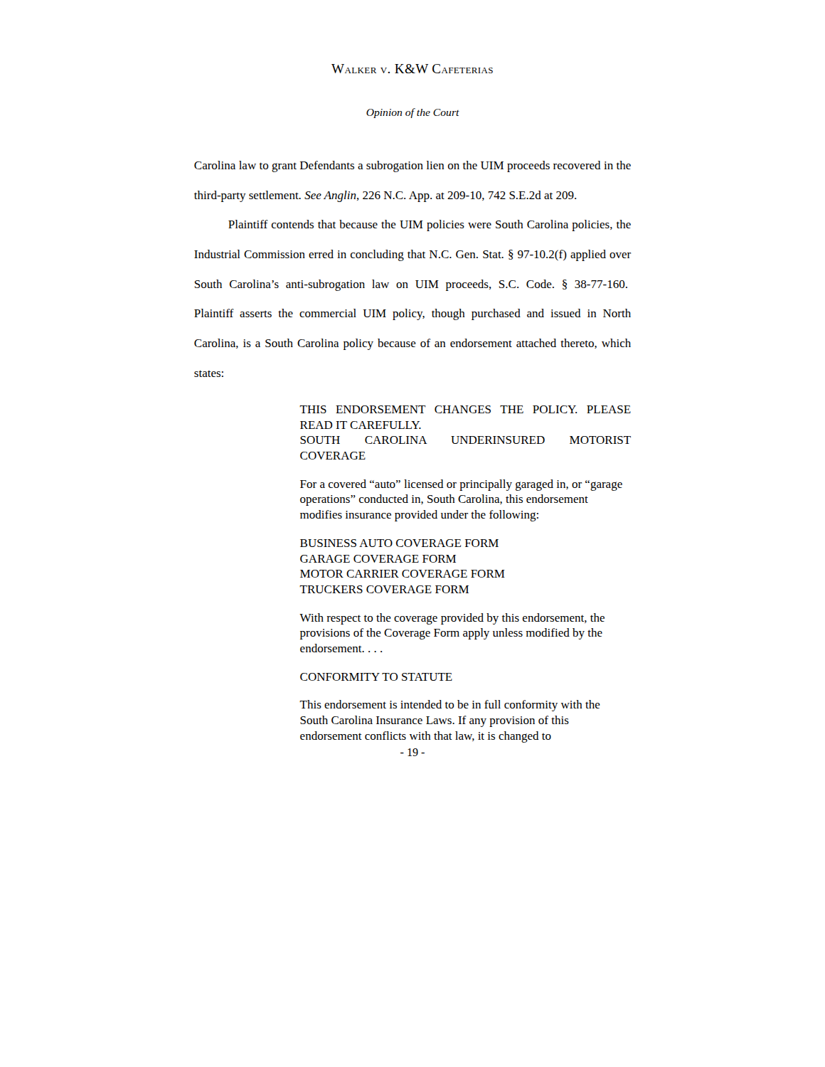Walker v. K&W Cafeterias
Opinion of the Court
Carolina law to grant Defendants a subrogation lien on the UIM proceeds recovered in the third-party settlement. See Anglin, 226 N.C. App. at 209-10, 742 S.E.2d at 209.
Plaintiff contends that because the UIM policies were South Carolina policies, the Industrial Commission erred in concluding that N.C. Gen. Stat. § 97-10.2(f) applied over South Carolina’s anti-subrogation law on UIM proceeds, S.C. Code. § 38-77-160. Plaintiff asserts the commercial UIM policy, though purchased and issued in North Carolina, is a South Carolina policy because of an endorsement attached thereto, which states:
THIS ENDORSEMENT CHANGES THE POLICY. PLEASE READ IT CAREFULLY.
SOUTH CAROLINA UNDERINSURED MOTORIST COVERAGE
For a covered “auto” licensed or principally garaged in, or “garage operations” conducted in, South Carolina, this endorsement modifies insurance provided under the following:
BUSINESS AUTO COVERAGE FORM
GARAGE COVERAGE FORM
MOTOR CARRIER COVERAGE FORM
TRUCKERS COVERAGE FORM
With respect to the coverage provided by this endorsement, the provisions of the Coverage Form apply unless modified by the endorsement. . . .
CONFORMITY TO STATUTE
This endorsement is intended to be in full conformity with the South Carolina Insurance Laws. If any provision of this endorsement conflicts with that law, it is changed to
- 19 -